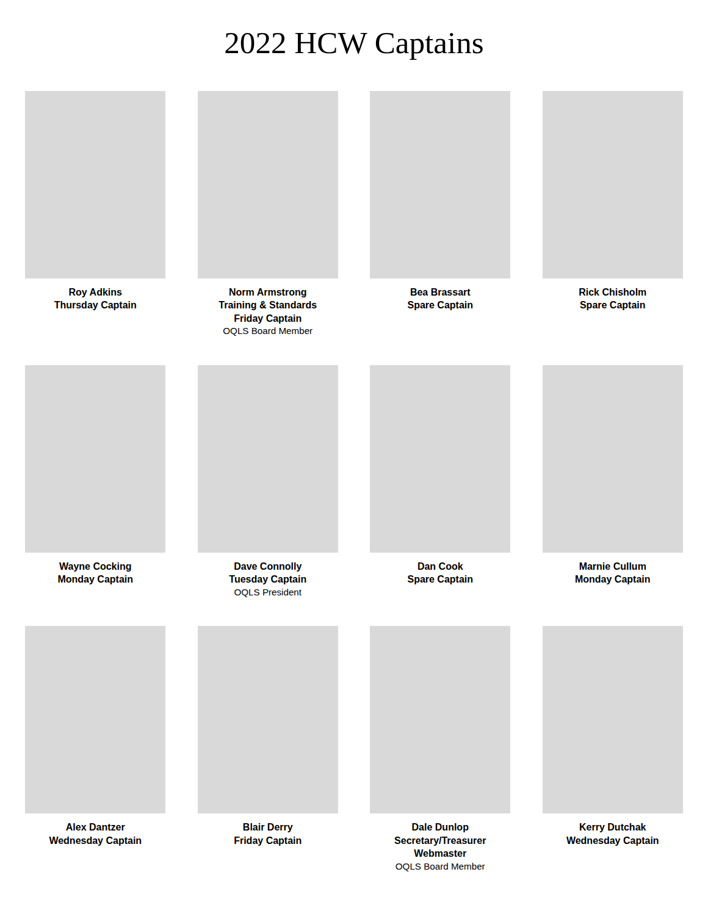2022 HCW Captains
Roy Adkins
Thursday Captain
Norm Armstrong
Training & Standards
Friday Captain
OQLS Board Member
Bea Brassart
Spare Captain
Rick Chisholm
Spare Captain
Wayne Cocking
Monday Captain
Dave Connolly
Tuesday Captain
OQLS President
Dan Cook
Spare Captain
Marnie Cullum
Monday Captain
Alex Dantzer
Wednesday Captain
Blair Derry
Friday Captain
Dale Dunlop
Secretary/Treasurer
Webmaster
OQLS Board Member
Kerry Dutchak
Wednesday Captain